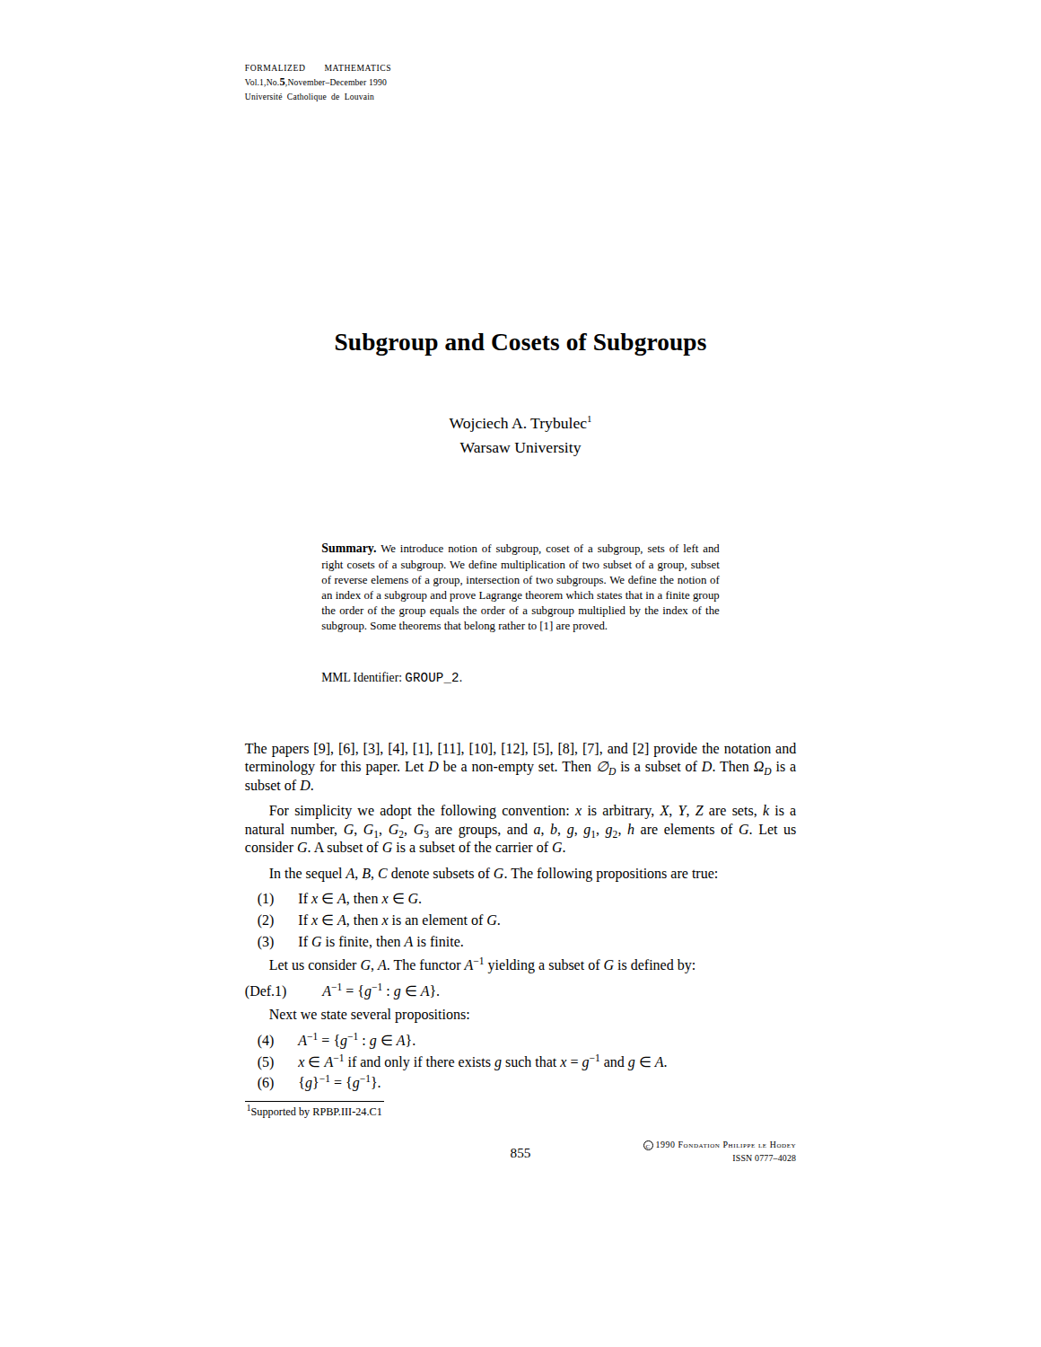FORMALIZED MATHEMATICS
Vol.1,No.5,November–December 1990
Université Catholique de Louvain
Subgroup and Cosets of Subgroups
Wojciech A. Trybulec1
Warsaw University
Summary. We introduce notion of subgroup, coset of a subgroup, sets of left and right cosets of a subgroup. We define multiplication of two subset of a group, subset of reverse elemens of a group, intersection of two subgroups. We define the notion of an index of a subgroup and prove Lagrange theorem which states that in a finite group the order of the group equals the order of a subgroup multiplied by the index of the subgroup. Some theorems that belong rather to [1] are proved.
MML Identifier: GROUP_2.
The papers [9], [6], [3], [4], [1], [11], [10], [12], [5], [8], [7], and [2] provide the notation and terminology for this paper. Let D be a non-empty set. Then ∅D is a subset of D. Then ΩD is a subset of D.
For simplicity we adopt the following convention: x is arbitrary, X, Y, Z are sets, k is a natural number, G, G1, G2, G3 are groups, and a, b, g, g1, g2, h are elements of G. Let us consider G. A subset of G is a subset of the carrier of G.
In the sequel A, B, C denote subsets of G. The following propositions are true:
(1) If x ∈ A, then x ∈ G.
(2) If x ∈ A, then x is an element of G.
(3) If G is finite, then A is finite.
Let us consider G, A. The functor A−1 yielding a subset of G is defined by:
(Def.1) A−1 = {g−1 : g ∈ A}.
Next we state several propositions:
(4) A−1 = {g−1 : g ∈ A}.
(5) x ∈ A−1 if and only if there exists g such that x = g−1 and g ∈ A.
(6){g}−1 = {g−1}.
1Supported by RPBP.III-24.C1
855
c1990 Fondation Philippe le Hodey
ISSN 0777–4028